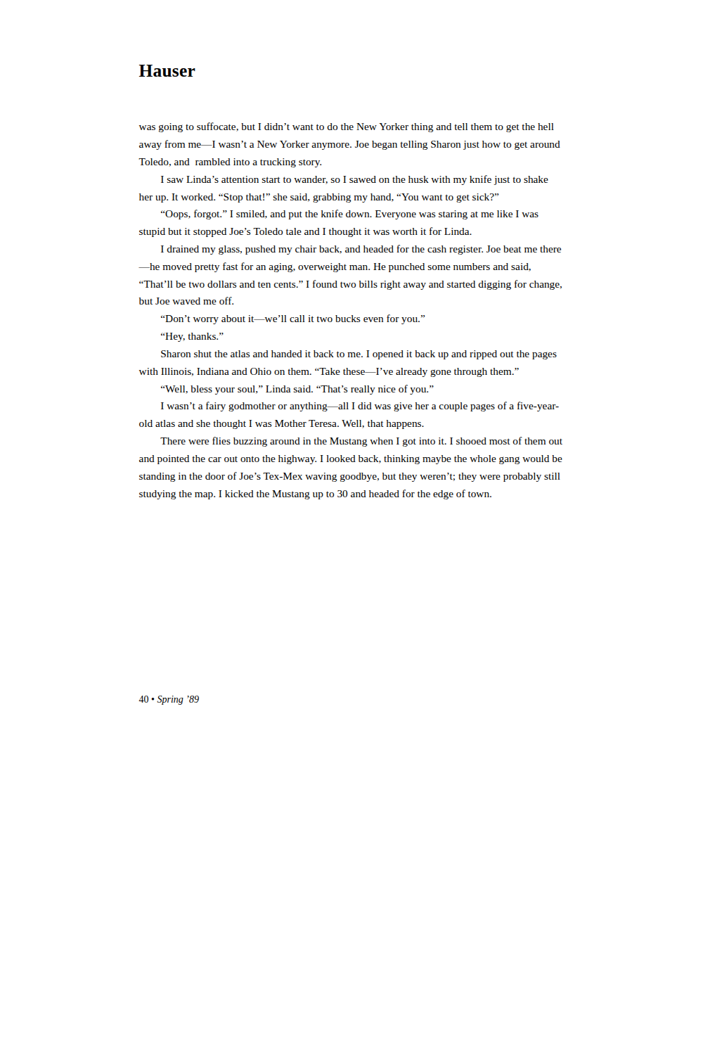Hauser
was going to suffocate, but I didn’t want to do the New Yorker thing and tell them to get the hell away from me—I wasn’t a New Yorker anymore. Joe began telling Sharon just how to get around Toledo, and rambled into a trucking story.
I saw Linda’s attention start to wander, so I sawed on the husk with my knife just to shake her up. It worked. “Stop that!” she said, grabbing my hand, “You want to get sick?”
“Oops, forgot.” I smiled, and put the knife down. Everyone was staring at me like I was stupid but it stopped Joe’s Toledo tale and I thought it was worth it for Linda.
I drained my glass, pushed my chair back, and headed for the cash register. Joe beat me there—he moved pretty fast for an aging, overweight man. He punched some numbers and said, “That’ll be two dollars and ten cents.” I found two bills right away and started digging for change, but Joe waved me off.
“Don’t worry about it—we’ll call it two bucks even for you.”
“Hey, thanks.”
Sharon shut the atlas and handed it back to me. I opened it back up and ripped out the pages with Illinois, Indiana and Ohio on them. “Take these—I’ve already gone through them.”
“Well, bless your soul,” Linda said. “That’s really nice of you.”
I wasn’t a fairy godmother or anything—all I did was give her a couple pages of a five-year-old atlas and she thought I was Mother Teresa. Well, that happens.
There were flies buzzing around in the Mustang when I got into it. I shooed most of them out and pointed the car out onto the highway. I looked back, thinking maybe the whole gang would be standing in the door of Joe’s Tex-Mex waving goodbye, but they weren’t; they were probably still studying the map. I kicked the Mustang up to 30 and headed for the edge of town.
40 • Spring ’89